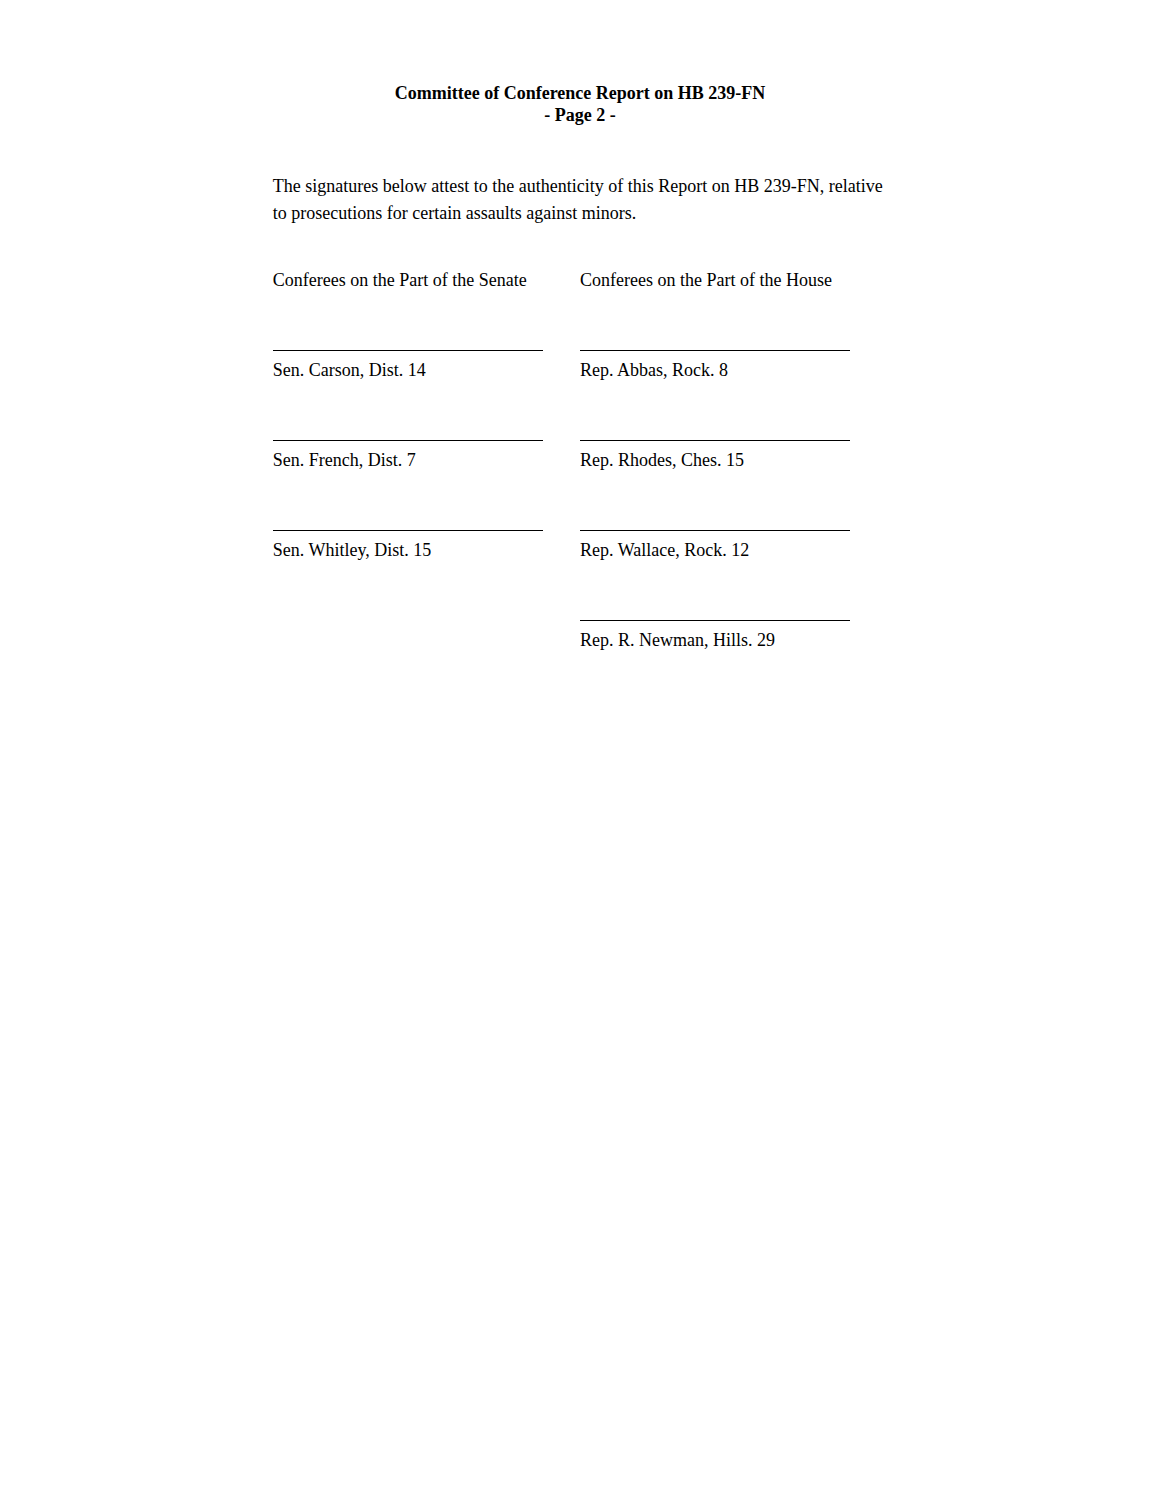Committee of Conference Report on HB 239-FN - Page 2 -
The signatures below attest to the authenticity of this Report on HB 239-FN, relative to prosecutions for certain assaults against minors.
| Conferees on the Part of the Senate Sen. Carson, Dist. 14 Sen. French, Dist. 7 Sen. Whitley, Dist. 15 | Conferees on the Part of the House Rep. Abbas, Rock. 8 Rep. Rhodes, Ches. 15 Rep. Wallace, Rock. 12 Rep. R. Newman, Hills. 29 |